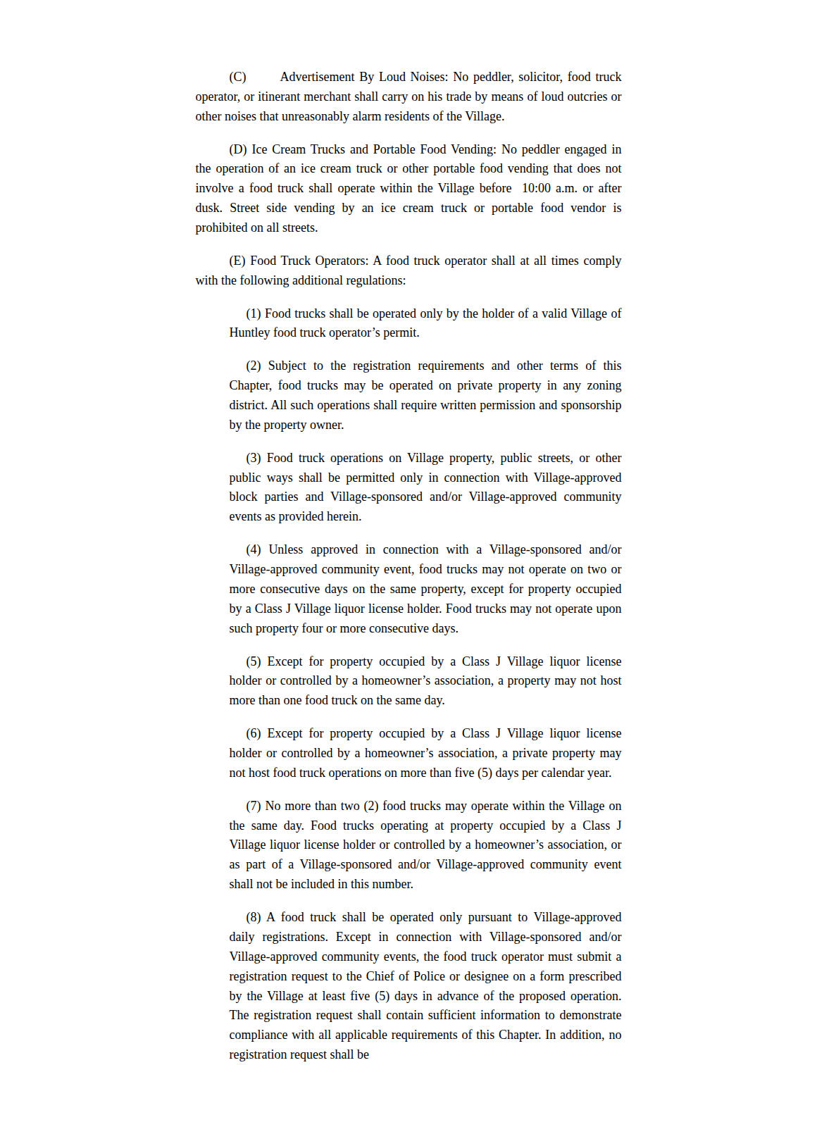(C) Advertisement By Loud Noises: No peddler, solicitor, food truck operator, or itinerant merchant shall carry on his trade by means of loud outcries or other noises that unreasonably alarm residents of the Village.
(D) Ice Cream Trucks and Portable Food Vending: No peddler engaged in the operation of an ice cream truck or other portable food vending that does not involve a food truck shall operate within the Village before 10:00 a.m. or after dusk. Street side vending by an ice cream truck or portable food vendor is prohibited on all streets.
(E) Food Truck Operators: A food truck operator shall at all times comply with the following additional regulations:
(1) Food trucks shall be operated only by the holder of a valid Village of Huntley food truck operator’s permit.
(2) Subject to the registration requirements and other terms of this Chapter, food trucks may be operated on private property in any zoning district. All such operations shall require written permission and sponsorship by the property owner.
(3) Food truck operations on Village property, public streets, or other public ways shall be permitted only in connection with Village-approved block parties and Village-sponsored and/or Village-approved community events as provided herein.
(4) Unless approved in connection with a Village-sponsored and/or Village-approved community event, food trucks may not operate on two or more consecutive days on the same property, except for property occupied by a Class J Village liquor license holder. Food trucks may not operate upon such property four or more consecutive days.
(5) Except for property occupied by a Class J Village liquor license holder or controlled by a homeowner’s association, a property may not host more than one food truck on the same day.
(6) Except for property occupied by a Class J Village liquor license holder or controlled by a homeowner’s association, a private property may not host food truck operations on more than five (5) days per calendar year.
(7) No more than two (2) food trucks may operate within the Village on the same day. Food trucks operating at property occupied by a Class J Village liquor license holder or controlled by a homeowner’s association, or as part of a Village-sponsored and/or Village-approved community event shall not be included in this number.
(8) A food truck shall be operated only pursuant to Village-approved daily registrations. Except in connection with Village-sponsored and/or Village-approved community events, the food truck operator must submit a registration request to the Chief of Police or designee on a form prescribed by the Village at least five (5) days in advance of the proposed operation. The registration request shall contain sufficient information to demonstrate compliance with all applicable requirements of this Chapter. In addition, no registration request shall be